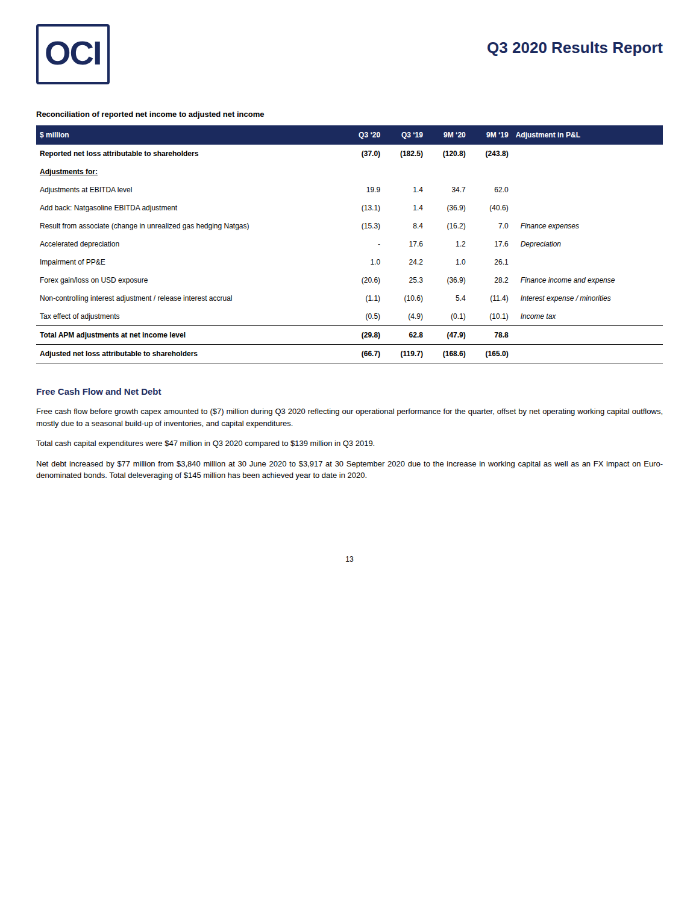OCI
Q3 2020 Results Report
Reconciliation of reported net income to adjusted net income
| $ million | Q3 ‘20 | Q3 ‘19 | 9M ‘20 | 9M ‘19 | Adjustment in P&L |
| --- | --- | --- | --- | --- | --- |
| Reported net loss attributable to shareholders | (37.0) | (182.5) | (120.8) | (243.8) | |
| Adjustments for: | | | | | |
| Adjustments at EBITDA level | 19.9 | 1.4 | 34.7 | 62.0 | |
| Add back: Natgasoline EBITDA adjustment | (13.1) | 1.4 | (36.9) | (40.6) | |
| Result from associate (change in unrealized gas hedging Natgas) | (15.3) | 8.4 | (16.2) | 7.0 | Finance expenses |
| Accelerated depreciation | - | 17.6 | 1.2 | 17.6 | Depreciation |
| Impairment of PP&E | 1.0 | 24.2 | 1.0 | 26.1 | |
| Forex gain/loss on USD exposure | (20.6) | 25.3 | (36.9) | 28.2 | Finance income and expense |
| Non-controlling interest adjustment / release interest accrual | (1.1) | (10.6) | 5.4 | (11.4) | Interest expense / minorities |
| Tax effect of adjustments | (0.5) | (4.9) | (0.1) | (10.1) | Income tax |
| Total APM adjustments at net income level | (29.8) | 62.8 | (47.9) | 78.8 | |
| Adjusted net loss attributable to shareholders | (66.7) | (119.7) | (168.6) | (165.0) | |
Free Cash Flow and Net Debt
Free cash flow before growth capex amounted to ($7) million during Q3 2020 reflecting our operational performance for the quarter, offset by net operating working capital outflows, mostly due to a seasonal build-up of inventories, and capital expenditures.
Total cash capital expenditures were $47 million in Q3 2020 compared to $139 million in Q3 2019.
Net debt increased by $77 million from $3,840 million at 30 June 2020 to $3,917 at 30 September 2020 due to the increase in working capital as well as an FX impact on Euro-denominated bonds. Total deleveraging of $145 million has been achieved year to date in 2020.
13